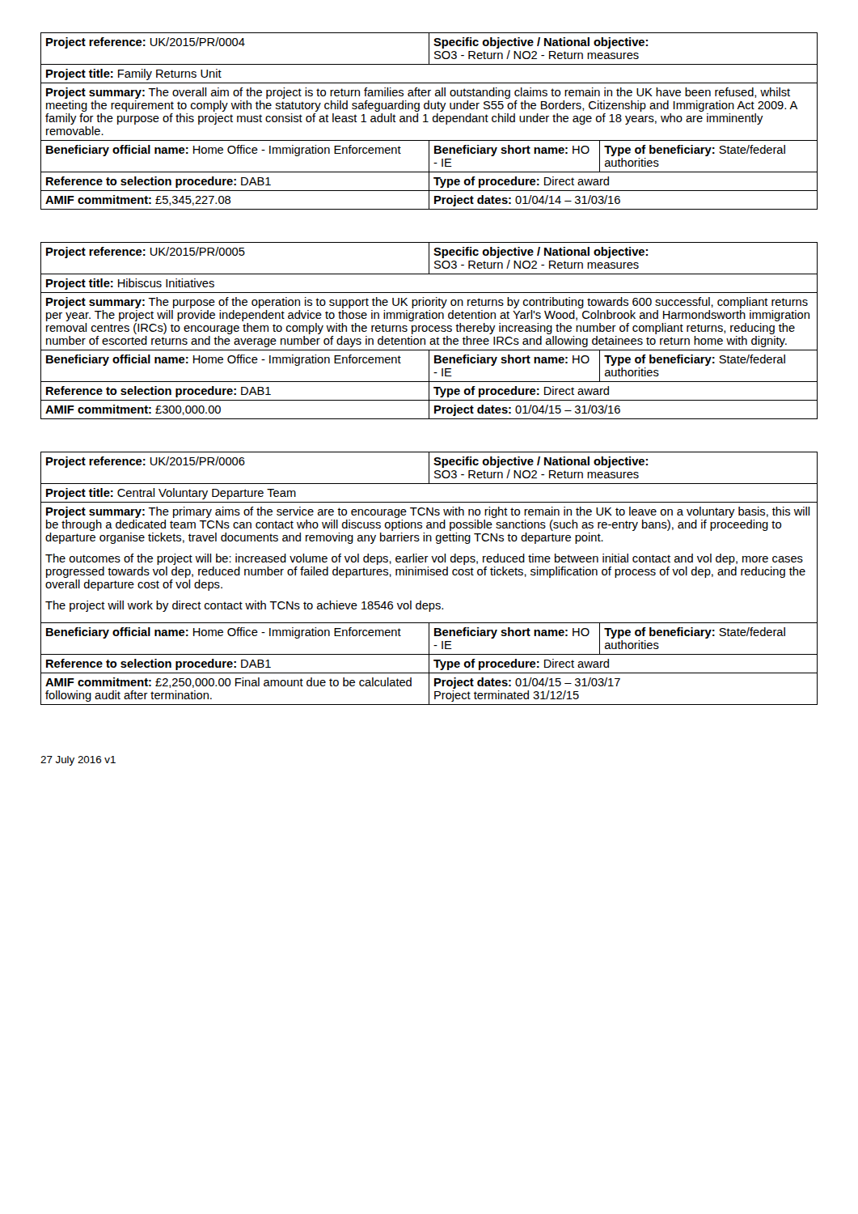| Project reference: UK/2015/PR/0004 | Specific objective / National objective: SO3 - Return / NO2 - Return measures |
| Project title: Family Returns Unit |
| Project summary: The overall aim of the project is to return families after all outstanding claims to remain in the UK have been refused, whilst meeting the requirement to comply with the statutory child safeguarding duty under S55 of the Borders, Citizenship and Immigration Act 2009. A family for the purpose of this project must consist of at least 1 adult and 1 dependant child under the age of 18 years, who are imminently removable. |
| Beneficiary official name: Home Office - Immigration Enforcement | Beneficiary short name: HO - IE | Type of beneficiary: State/federal authorities |
| Reference to selection procedure: DAB1 | Type of procedure: Direct award |
| AMIF commitment: £5,345,227.08 | Project dates: 01/04/14 – 31/03/16 |
| Project reference: UK/2015/PR/0005 | Specific objective / National objective: SO3 - Return / NO2 - Return measures |
| Project title: Hibiscus Initiatives |
| Project summary: The purpose of the operation is to support the UK priority on returns by contributing towards 600 successful, compliant returns per year. The project will provide independent advice to those in immigration detention at Yarl's Wood, Colnbrook and Harmondsworth immigration removal centres (IRCs) to encourage them to comply with the returns process thereby increasing the number of compliant returns, reducing the number of escorted returns and the average number of days in detention at the three IRCs and allowing detainees to return home with dignity. |
| Beneficiary official name: Home Office - Immigration Enforcement | Beneficiary short name: HO - IE | Type of beneficiary: State/federal authorities |
| Reference to selection procedure: DAB1 | Type of procedure: Direct award |
| AMIF commitment: £300,000.00 | Project dates: 01/04/15 – 31/03/16 |
| Project reference: UK/2015/PR/0006 | Specific objective / National objective: SO3 - Return / NO2 - Return measures |
| Project title: Central Voluntary Departure Team |
| Project summary: The primary aims of the service are to encourage TCNs with no right to remain in the UK to leave on a voluntary basis, this will be through a dedicated team TCNs can contact who will discuss options and possible sanctions (such as re-entry bans), and if proceeding to departure organise tickets, travel documents and removing any barriers in getting TCNs to departure point. The outcomes of the project will be: increased volume of vol deps, earlier vol deps, reduced time between initial contact and vol dep, more cases progressed towards vol dep, reduced number of failed departures, minimised cost of tickets, simplification of process of vol dep, and reducing the overall departure cost of vol deps. The project will work by direct contact with TCNs to achieve 18546 vol deps. |
| Beneficiary official name: Home Office - Immigration Enforcement | Beneficiary short name: HO - IE | Type of beneficiary: State/federal authorities |
| Reference to selection procedure: DAB1 | Type of procedure: Direct award |
| AMIF commitment: £2,250,000.00 Final amount due to be calculated following audit after termination. | Project dates: 01/04/15 – 31/03/17 Project terminated 31/12/15 |
27 July 2016 v1